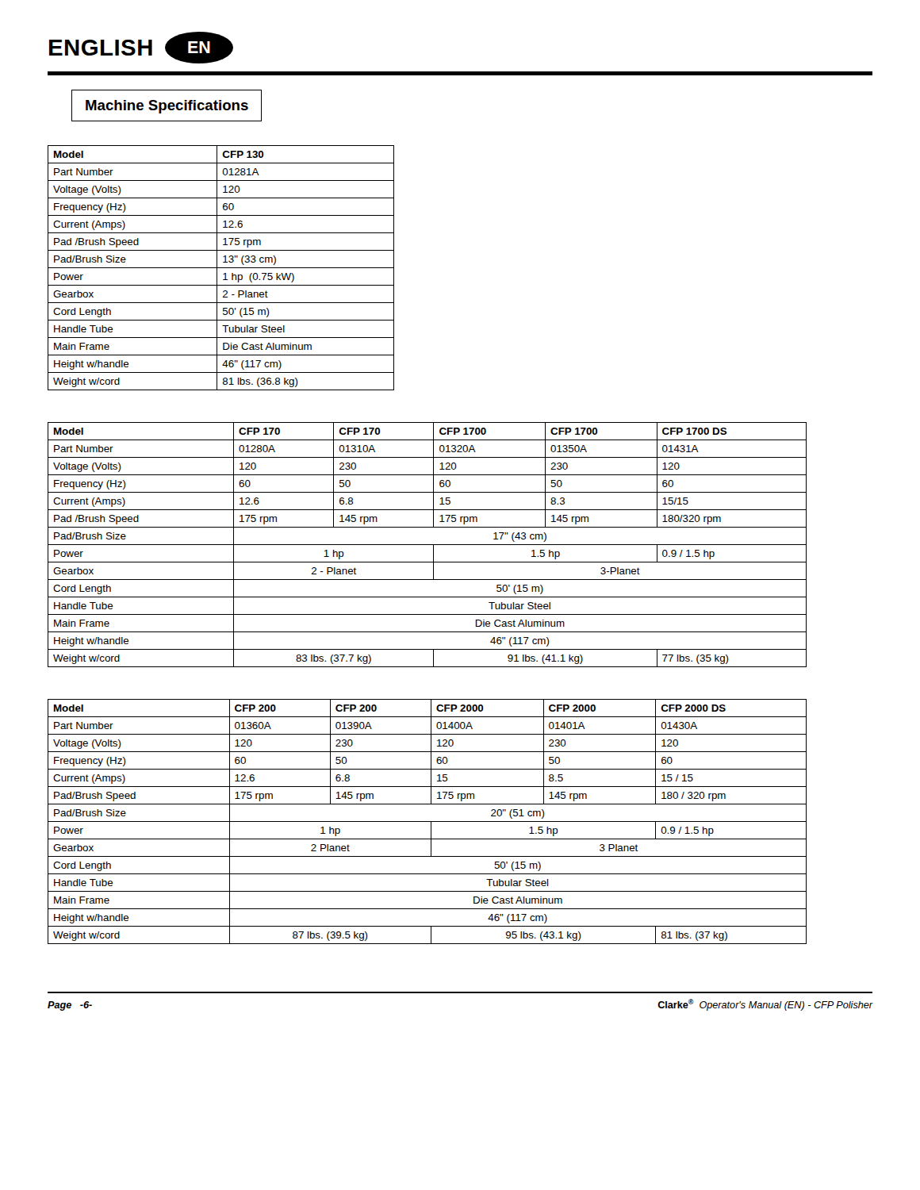ENGLISH
EN
Machine Specifications
| Model | CFP 130 |
| --- | --- |
| Part Number | 01281A |
| Voltage (Volts) | 120 |
| Frequency (Hz) | 60 |
| Current (Amps) | 12.6 |
| Pad /Brush Speed | 175 rpm |
| Pad/Brush Size | 13" (33 cm) |
| Power | 1 hp (0.75 kW) |
| Gearbox | 2 - Planet |
| Cord Length | 50' (15 m) |
| Handle Tube | Tubular Steel |
| Main Frame | Die Cast Aluminum |
| Height w/handle | 46" (117 cm) |
| Weight w/cord | 81 lbs. (36.8 kg) |
| Model | CFP 170 | CFP 170 | CFP 1700 | CFP 1700 | CFP 1700 DS |
| --- | --- | --- | --- | --- | --- |
| Part Number | 01280A | 01310A | 01320A | 01350A | 01431A |
| Voltage (Volts) | 120 | 230 | 120 | 230 | 120 |
| Frequency (Hz) | 60 | 50 | 60 | 50 | 60 |
| Current (Amps) | 12.6 | 6.8 | 15 | 8.3 | 15/15 |
| Pad /Brush Speed | 175 rpm | 145 rpm | 175 rpm | 145 rpm | 180/320 rpm |
| Pad/Brush Size | 17" (43 cm) |
| Power | 1 hp | 1.5 hp | 0.9 / 1.5 hp |
| Gearbox | 2 - Planet | 3-Planet |
| Cord Length | 50' (15 m) |
| Handle Tube | Tubular Steel |
| Main Frame | Die Cast Aluminum |
| Height w/handle | 46" (117 cm) |
| Weight w/cord | 83 lbs. (37.7 kg) | 91 lbs. (41.1 kg) | 77 lbs. (35 kg) |
| Model | CFP 200 | CFP 200 | CFP 2000 | CFP 2000 | CFP 2000 DS |
| --- | --- | --- | --- | --- | --- |
| Part Number | 01360A | 01390A | 01400A | 01401A | 01430A |
| Voltage (Volts) | 120 | 230 | 120 | 230 | 120 |
| Frequency (Hz) | 60 | 50 | 60 | 50 | 60 |
| Current (Amps) | 12.6 | 6.8 | 15 | 8.5 | 15 / 15 |
| Pad/Brush Speed | 175 rpm | 145 rpm | 175 rpm | 145 rpm | 180 / 320 rpm |
| Pad/Brush Size | 20" (51 cm) |
| Power | 1 hp | 1.5 hp | 0.9 / 1.5 hp |
| Gearbox | 2 Planet | 3 Planet |
| Cord Length | 50' (15 m) |
| Handle Tube | Tubular Steel |
| Main Frame | Die Cast Aluminum |
| Height w/handle | 46" (117 cm) |
| Weight w/cord | 87 lbs. (39.5 kg) | 95 lbs. (43.1 kg) | 81 lbs. (37 kg) |
Page -6-
Clarke® Operator's Manual (EN) - CFP Polisher